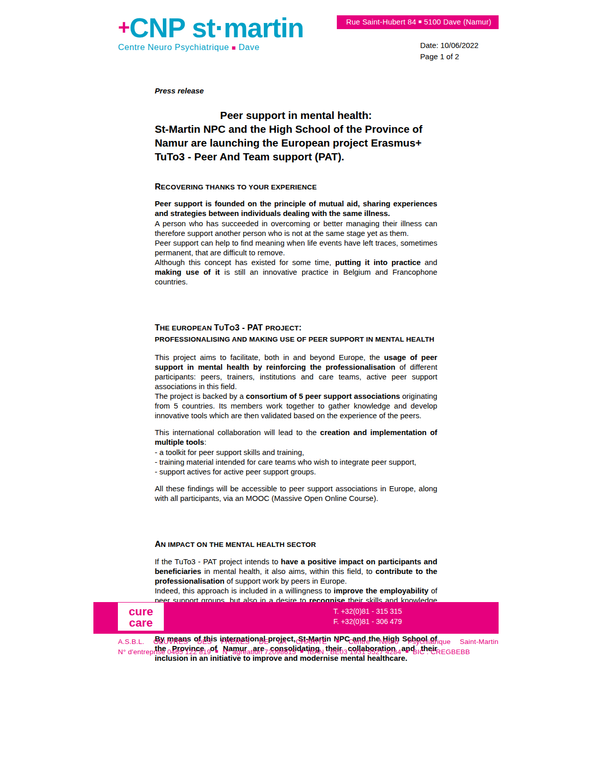+CNP st·martin
Centre Neuro Psychiatrique ■ Dave
Rue Saint-Hubert 84 ■ 5100 Dave (Namur)
Date: 10/06/2022
Page 1 of 2
Press release
Peer support in mental health: St-Martin NPC and the High School of the Province of Namur are launching the European project Erasmus+ TuTo3 - Peer And Team support (PAT).
RECOVERING THANKS TO YOUR EXPERIENCE
Peer support is founded on the principle of mutual aid, sharing experiences and strategies between individuals dealing with the same illness.
A person who has succeeded in overcoming or better managing their illness can therefore support another person who is not at the same stage yet as them.
Peer support can help to find meaning when life events have left traces, sometimes permanent, that are difficult to remove.
Although this concept has existed for some time, putting it into practice and making use of it is still an innovative practice in Belgium and Francophone countries.
THE EUROPEAN TUTO3 - PAT PROJECT:
PROFESSIONALISING AND MAKING USE OF PEER SUPPORT IN MENTAL HEALTH
This project aims to facilitate, both in and beyond Europe, the usage of peer support in mental health by reinforcing the professionalisation of different participants: peers, trainers, institutions and care teams, active peer support associations in this field.
The project is backed by a consortium of 5 peer support associations originating from 5 countries. Its members work together to gather knowledge and develop innovative tools which are then validated based on the experience of the peers.
This international collaboration will lead to the creation and implementation of multiple tools:
- a toolkit for peer support skills and training,
- training material intended for care teams who wish to integrate peer support,
- support actives for active peer support groups.
All these findings will be accessible to peer support associations in Europe, along with all participants, via an MOOC (Massive Open Online Course).
AN IMPACT ON THE MENTAL HEALTH SECTOR
If the TuTo3 - PAT project intends to have a positive impact on participants and beneficiaries in mental health, it also aims, within this field, to contribute to the professionalisation of support work by peers in Europe.
Indeed, this approach is included in a willingness to improve the employability of peer support groups, but also in a desire to recognise their skills and knowledge gained from experience, to the benefit of the mental healthcare system.
By means of this international project, St-Martin NPC and the High School of the Province of Namur are consolidating their collaboration and their inclusion in an initiative to improve and modernise mental healthcare.
cure care
T. +32(0)81 - 315 315
F. +32(0)81 - 306 479
martin@saintmartin.ofc.be
www.cp-st-martin.be
A.S.B.L. OEUVRES DES FRÈRES DE LA CHARITÉ■Centre Neuro Psychiatrique Saint-Martin
N° d'entreprise 0465 122 819 ■ N° agréation 72098615 ■ IBAN : BE03 1931 5527 4284 ■ BIC : CREGBEBB